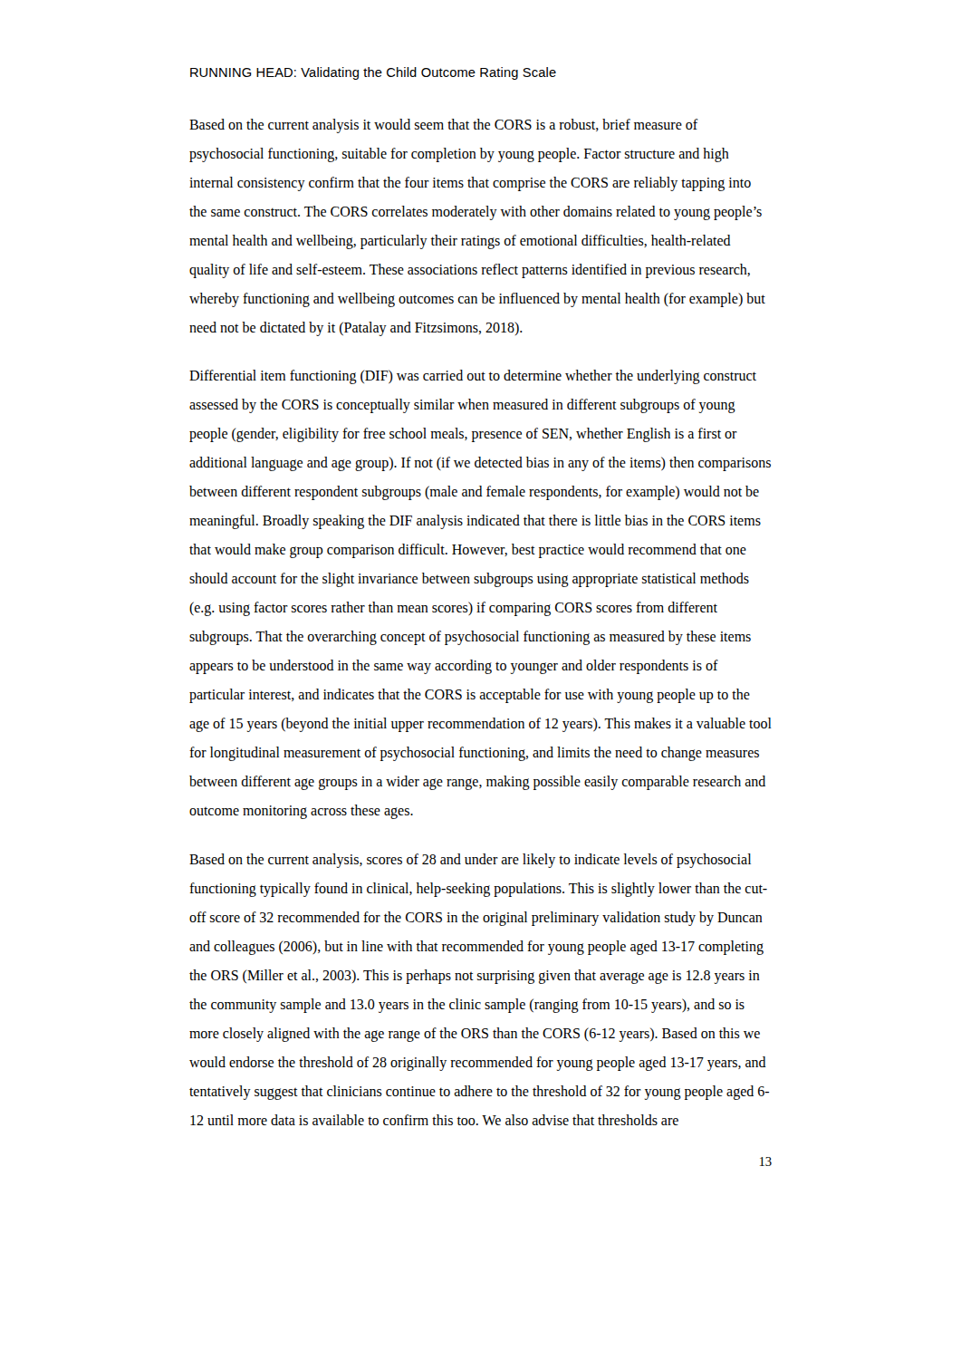RUNNING HEAD: Validating the Child Outcome Rating Scale
Based on the current analysis it would seem that the CORS is a robust, brief measure of psychosocial functioning, suitable for completion by young people. Factor structure and high internal consistency confirm that the four items that comprise the CORS are reliably tapping into the same construct. The CORS correlates moderately with other domains related to young people’s mental health and wellbeing, particularly their ratings of emotional difficulties, health-related quality of life and self-esteem. These associations reflect patterns identified in previous research, whereby functioning and wellbeing outcomes can be influenced by mental health (for example) but need not be dictated by it (Patalay and Fitzsimons, 2018).
Differential item functioning (DIF) was carried out to determine whether the underlying construct assessed by the CORS is conceptually similar when measured in different subgroups of young people (gender, eligibility for free school meals, presence of SEN, whether English is a first or additional language and age group). If not (if we detected bias in any of the items) then comparisons between different respondent subgroups (male and female respondents, for example) would not be meaningful. Broadly speaking the DIF analysis indicated that there is little bias in the CORS items that would make group comparison difficult. However, best practice would recommend that one should account for the slight invariance between subgroups using appropriate statistical methods (e.g. using factor scores rather than mean scores) if comparing CORS scores from different subgroups. That the overarching concept of psychosocial functioning as measured by these items appears to be understood in the same way according to younger and older respondents is of particular interest, and indicates that the CORS is acceptable for use with young people up to the age of 15 years (beyond the initial upper recommendation of 12 years). This makes it a valuable tool for longitudinal measurement of psychosocial functioning, and limits the need to change measures between different age groups in a wider age range, making possible easily comparable research and outcome monitoring across these ages.
Based on the current analysis, scores of 28 and under are likely to indicate levels of psychosocial functioning typically found in clinical, help-seeking populations. This is slightly lower than the cut-off score of 32 recommended for the CORS in the original preliminary validation study by Duncan and colleagues (2006), but in line with that recommended for young people aged 13-17 completing the ORS (Miller et al., 2003). This is perhaps not surprising given that average age is 12.8 years in the community sample and 13.0 years in the clinic sample (ranging from 10-15 years), and so is more closely aligned with the age range of the ORS than the CORS (6-12 years). Based on this we would endorse the threshold of 28 originally recommended for young people aged 13-17 years, and tentatively suggest that clinicians continue to adhere to the threshold of 32 for young people aged 6-12 until more data is available to confirm this too. We also advise that thresholds are
13